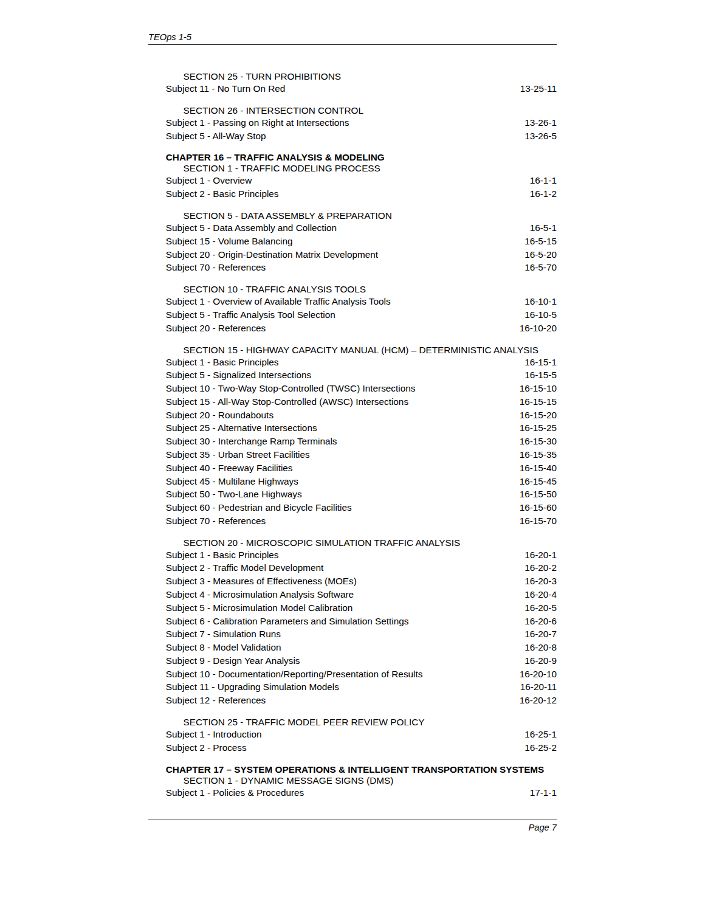TEOps 1-5
SECTION 25 - TURN PROHIBITIONS
| Subject 11 - No Turn On Red | 13-25-11 |
SECTION 26 - INTERSECTION CONTROL
| Subject 1 - Passing on Right at Intersections | 13-26-1 |
| Subject 5 - All-Way Stop | 13-26-5 |
CHAPTER 16 – TRAFFIC ANALYSIS & MODELING
SECTION 1 - TRAFFIC MODELING PROCESS
| Subject 1 - Overview | 16-1-1 |
| Subject 2 - Basic Principles | 16-1-2 |
SECTION 5 - DATA ASSEMBLY & PREPARATION
| Subject 5 - Data Assembly and Collection | 16-5-1 |
| Subject 15 - Volume Balancing | 16-5-15 |
| Subject 20 - Origin-Destination Matrix Development | 16-5-20 |
| Subject 70 - References | 16-5-70 |
SECTION 10 - TRAFFIC ANALYSIS TOOLS
| Subject 1 - Overview of Available Traffic Analysis Tools | 16-10-1 |
| Subject 5 - Traffic Analysis Tool Selection | 16-10-5 |
| Subject 20 - References | 16-10-20 |
SECTION 15 - HIGHWAY CAPACITY MANUAL (HCM) – DETERMINISTIC ANALYSIS
| Subject 1 - Basic Principles | 16-15-1 |
| Subject 5 - Signalized Intersections | 16-15-5 |
| Subject 10 - Two-Way Stop-Controlled (TWSC) Intersections | 16-15-10 |
| Subject 15 - All-Way Stop-Controlled (AWSC) Intersections | 16-15-15 |
| Subject 20 - Roundabouts | 16-15-20 |
| Subject 25 - Alternative Intersections | 16-15-25 |
| Subject 30 - Interchange Ramp Terminals | 16-15-30 |
| Subject 35 - Urban Street Facilities | 16-15-35 |
| Subject 40 - Freeway Facilities | 16-15-40 |
| Subject 45 - Multilane Highways | 16-15-45 |
| Subject 50 - Two-Lane Highways | 16-15-50 |
| Subject 60 - Pedestrian and Bicycle Facilities | 16-15-60 |
| Subject 70 - References | 16-15-70 |
SECTION 20 - MICROSCOPIC SIMULATION TRAFFIC ANALYSIS
| Subject 1 - Basic Principles | 16-20-1 |
| Subject 2 - Traffic Model Development | 16-20-2 |
| Subject 3 - Measures of Effectiveness (MOEs) | 16-20-3 |
| Subject 4 - Microsimulation Analysis Software | 16-20-4 |
| Subject 5 - Microsimulation Model Calibration | 16-20-5 |
| Subject 6 - Calibration Parameters and Simulation Settings | 16-20-6 |
| Subject 7 - Simulation Runs | 16-20-7 |
| Subject 8 - Model Validation | 16-20-8 |
| Subject 9 - Design Year Analysis | 16-20-9 |
| Subject 10 - Documentation/Reporting/Presentation of Results | 16-20-10 |
| Subject 11 - Upgrading Simulation Models | 16-20-11 |
| Subject 12 - References | 16-20-12 |
SECTION 25 - TRAFFIC MODEL PEER REVIEW POLICY
| Subject 1 - Introduction | 16-25-1 |
| Subject 2 - Process | 16-25-2 |
CHAPTER 17 – SYSTEM OPERATIONS & INTELLIGENT TRANSPORTATION SYSTEMS
SECTION 1 - DYNAMIC MESSAGE SIGNS (DMS)
| Subject 1 - Policies & Procedures | 17-1-1 |
Page 7